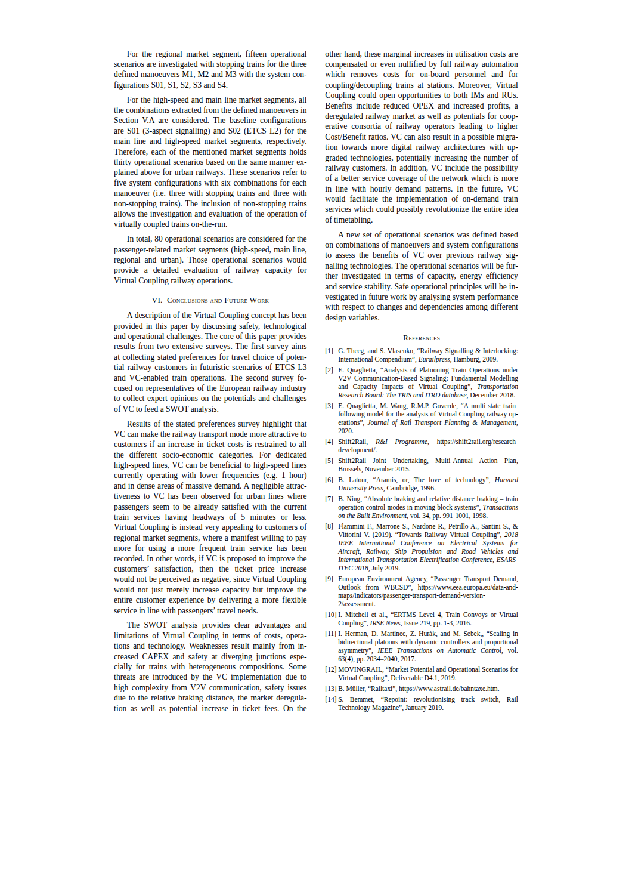For the regional market segment, fifteen operational scenarios are investigated with stopping trains for the three defined manoeuvers M1, M2 and M3 with the system configurations S01, S1, S2, S3 and S4.
For the high-speed and main line market segments, all the combinations extracted from the defined manoeuvers in Section V.A are considered. The baseline configurations are S01 (3-aspect signalling) and S02 (ETCS L2) for the main line and high-speed market segments, respectively. Therefore, each of the mentioned market segments holds thirty operational scenarios based on the same manner explained above for urban railways. These scenarios refer to five system configurations with six combinations for each manoeuver (i.e. three with stopping trains and three with non-stopping trains). The inclusion of non-stopping trains allows the investigation and evaluation of the operation of virtually coupled trains on-the-run.
In total, 80 operational scenarios are considered for the passenger-related market segments (high-speed, main line, regional and urban). Those operational scenarios would provide a detailed evaluation of railway capacity for Virtual Coupling railway operations.
VI. Conclusions and Future Work
A description of the Virtual Coupling concept has been provided in this paper by discussing safety, technological and operational challenges. The core of this paper provides results from two extensive surveys. The first survey aims at collecting stated preferences for travel choice of potential railway customers in futuristic scenarios of ETCS L3 and VC-enabled train operations. The second survey focused on representatives of the European railway industry to collect expert opinions on the potentials and challenges of VC to feed a SWOT analysis.
Results of the stated preferences survey highlight that VC can make the railway transport mode more attractive to customers if an increase in ticket costs is restrained to all the different socio-economic categories. For dedicated high-speed lines, VC can be beneficial to high-speed lines currently operating with lower frequencies (e.g. 1 hour) and in dense areas of massive demand. A negligible attractiveness to VC has been observed for urban lines where passengers seem to be already satisfied with the current train services having headways of 5 minutes or less. Virtual Coupling is instead very appealing to customers of regional market segments, where a manifest willing to pay more for using a more frequent train service has been recorded. In other words, if VC is proposed to improve the customers’ satisfaction, then the ticket price increase would not be perceived as negative, since Virtual Coupling would not just merely increase capacity but improve the entire customer experience by delivering a more flexible service in line with passengers’ travel needs.
The SWOT analysis provides clear advantages and limitations of Virtual Coupling in terms of costs, operations and technology. Weaknesses result mainly from increased CAPEX and safety at diverging junctions especially for trains with heterogeneous compositions. Some threats are introduced by the VC implementation due to high complexity from V2V communication, safety issues due to the relative braking distance, the market deregulation as well as potential increase in ticket fees. On the other hand, these marginal increases in utilisation costs are compensated or even nullified by full railway automation which removes costs for on-board personnel and for coupling/decoupling trains at stations. Moreover, Virtual Coupling could open opportunities to both IMs and RUs. Benefits include reduced OPEX and increased profits, a deregulated railway market as well as potentials for cooperative consortia of railway operators leading to higher Cost/Benefit ratios. VC can also result in a possible migration towards more digital railway architectures with upgraded technologies, potentially increasing the number of railway customers. In addition, VC include the possibility of a better service coverage of the network which is more in line with hourly demand patterns. In the future, VC would facilitate the implementation of on-demand train services which could possibly revolutionize the entire idea of timetabling.
A new set of operational scenarios was defined based on combinations of manoeuvers and system configurations to assess the benefits of VC over previous railway signalling technologies. The operational scenarios will be further investigated in terms of capacity, energy efficiency and service stability. Safe operational principles will be investigated in future work by analysing system performance with respect to changes and dependencies among different design variables.
References
[1] G. Theeg, and S. Vlasenko, “Railway Signalling & Interlocking: International Compendium”, Eurailpress, Hamburg, 2009.
[2] E. Quaglietta, “Analysis of Platooning Train Operations under V2V Communication-Based Signaling: Fundamental Modelling and Capacity Impacts of Virtual Coupling”, Transportation Research Board: The TRIS and ITRD database, December 2018.
[3] E. Quaglietta, M. Wang, R.M.P. Goverde, “A multi-state train-following model for the analysis of Virtual Coupling railway operations”, Journal of Rail Transport Planning & Management, 2020.
[4] Shift2Rail, R&I Programme, https://shift2rail.org/research-development/.
[5] Shift2Rail Joint Undertaking, Multi-Annual Action Plan, Brussels, November 2015.
[6] B. Latour, “Aramis, or, The love of technology”, Harvard University Press, Cambridge, 1996.
[7] B. Ning, “Absolute braking and relative distance braking – train operation control modes in moving block systems”, Transactions on the Built Environment, vol. 34, pp. 991-1001, 1998.
[8] Flammini F., Marrone S., Nardone R., Petrillo A., Santini S., & Vittorini V. (2019). “Towards Railway Virtual Coupling”, 2018 IEEE International Conference on Electrical Systems for Aircraft, Railway, Ship Propulsion and Road Vehicles and International Transportation Electrification Conference, ESARS-ITEC 2018, July 2019.
[9] European Environment Agency, “Passenger Transport Demand, Outlook from WBCSD”, https://www.eea.europa.eu/data-and-maps/indicators/passenger-transport-demand-version-2/assessment.
[10] I. Mitchell et al., “ERTMS Level 4, Train Convoys or Virtual Coupling”, IRSE News, Issue 219, pp. 1-3, 2016.
[11] I. Herman, D. Martinec, Z. Hurák, and M. Sebek,, “Scaling in bidirectional platoons with dynamic controllers and proportional asymmetry”, IEEE Transactions on Automatic Control, vol. 63(4), pp. 2034–2040, 2017.
[12] MOVINGRAIL, “Market Potential and Operational Scenarios for Virtual Coupling”, Deliverable D4.1, 2019.
[13] B. Müller, “Railtaxi”, https://www.astrail.de/bahntaxe.htm.
[14] S. Bemmet, “Repoint: revolutionising track switch, Rail Technology Magazine”, January 2019.